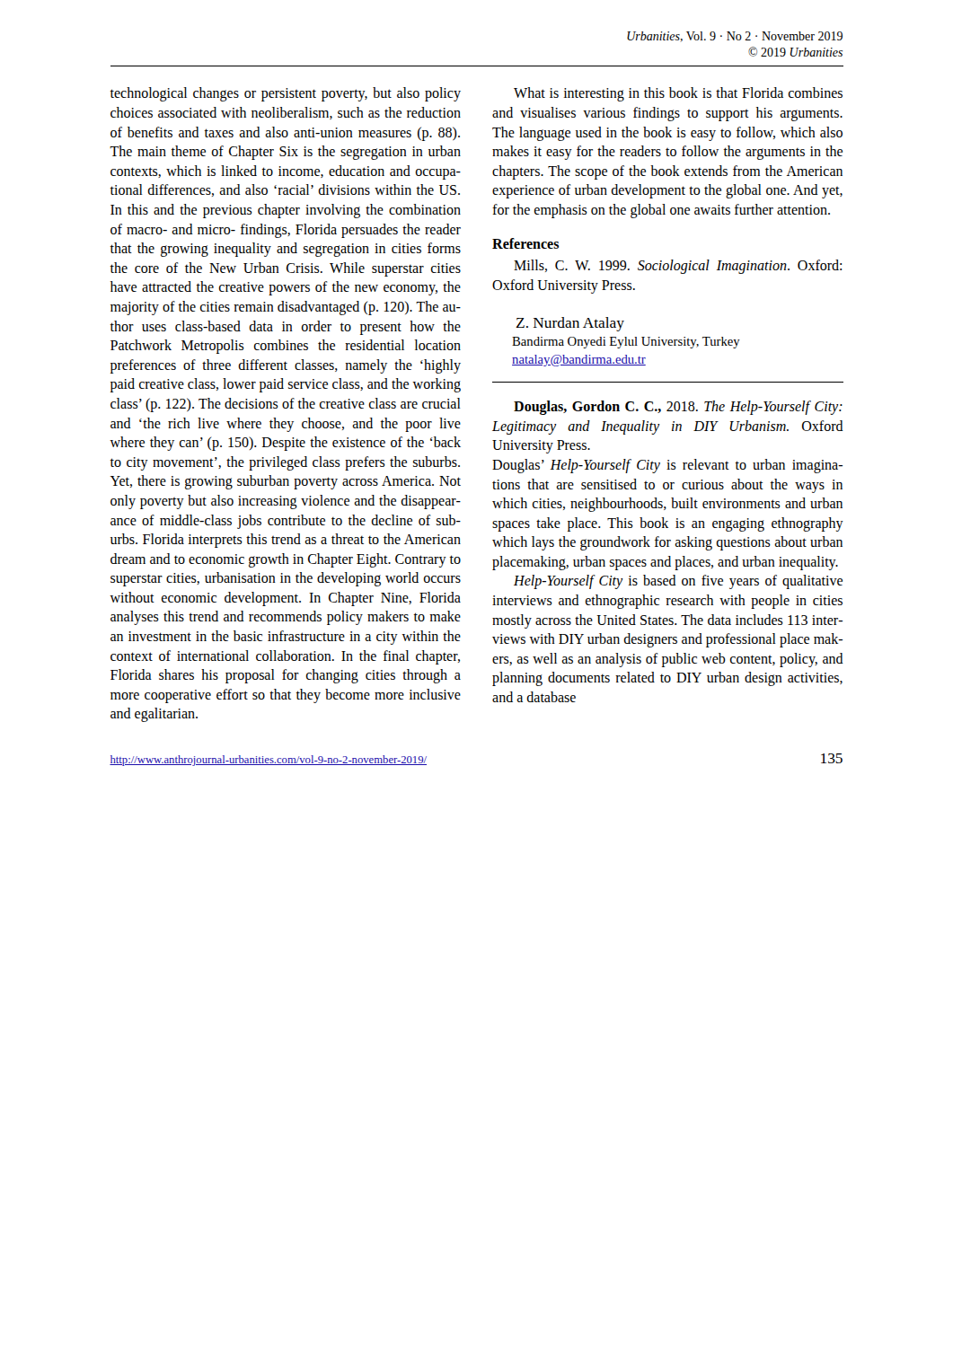Urbanities, Vol. 9 · No 2 · November 2019
© 2019 Urbanities
technological changes or persistent poverty, but also policy choices associated with neoliberalism, such as the reduction of benefits and taxes and also anti-union measures (p. 88). The main theme of Chapter Six is the segregation in urban contexts, which is linked to income, education and occupational differences, and also ‘racial’ divisions within the US. In this and the previous chapter involving the combination of macro- and micro- findings, Florida persuades the reader that the growing inequality and segregation in cities forms the core of the New Urban Crisis. While superstar cities have attracted the creative powers of the new economy, the majority of the cities remain disadvantaged (p. 120). The author uses class-based data in order to present how the Patchwork Metropolis combines the residential location preferences of three different classes, namely the ‘highly paid creative class, lower paid service class, and the working class’ (p. 122). The decisions of the creative class are crucial and ‘the rich live where they choose, and the poor live where they can’ (p. 150). Despite the existence of the ‘back to city movement’, the privileged class prefers the suburbs. Yet, there is growing suburban poverty across America. Not only poverty but also increasing violence and the disappearance of middle-class jobs contribute to the decline of suburbs. Florida interprets this trend as a threat to the American dream and to economic growth in Chapter Eight. Contrary to superstar cities, urbanisation in the developing world occurs without economic development. In Chapter Nine, Florida analyses this trend and recommends policy makers to make an investment in the basic infrastructure in a city within the context of international collaboration. In the final chapter, Florida shares his proposal for changing cities through a more cooperative effort so that they become more inclusive and egalitarian.
What is interesting in this book is that Florida combines and visualises various findings to support his arguments. The language used in the book is easy to follow, which also makes it easy for the readers to follow the arguments in the chapters. The scope of the book extends from the American experience of urban development to the global one. And yet, for the emphasis on the global one awaits further attention.
References
Mills, C. W. 1999. Sociological Imagination. Oxford: Oxford University Press.
Z. Nurdan Atalay
Bandirma Onyedi Eylul University, Turkey
natalay@bandirma.edu.tr
Douglas, Gordon C. C., 2018. The Help-Yourself City: Legitimacy and Inequality in DIY Urbanism. Oxford University Press.
Douglas’ Help-Yourself City is relevant to urban imaginations that are sensitised to or curious about the ways in which cities, neighbourhoods, built environments and urban spaces take place. This book is an engaging ethnography which lays the groundwork for asking questions about urban placemaking, urban spaces and places, and urban inequality.
Help-Yourself City is based on five years of qualitative interviews and ethnographic research with people in cities mostly across the United States. The data includes 113 interviews with DIY urban designers and professional place makers, as well as an analysis of public web content, policy, and planning documents related to DIY urban design activities, and a database
http://www.anthrojournal-urbanities.com/vol-9-no-2-november-2019/ 135